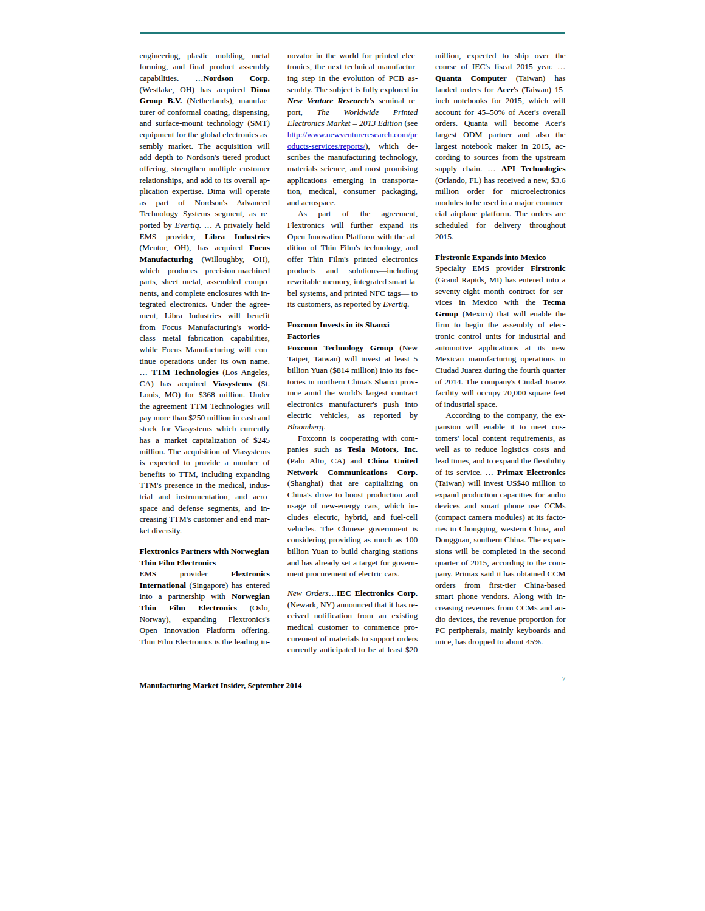engineering, plastic molding, metal forming, and final product assembly capabilities. …Nordson Corp. (Westlake, OH) has acquired Dima Group B.V. (Netherlands), manufacturer of conformal coating, dispensing, and surface-mount technology (SMT) equipment for the global electronics assembly market. The acquisition will add depth to Nordson's tiered product offering, strengthen multiple customer relationships, and add to its overall application expertise. Dima will operate as part of Nordson's Advanced Technology Systems segment, as reported by Evertiq. … A privately held EMS provider, Libra Industries (Mentor, OH), has acquired Focus Manufacturing (Willoughby, OH), which produces precision-machined parts, sheet metal, assembled components, and complete enclosures with integrated electronics. Under the agreement, Libra Industries will benefit from Focus Manufacturing's world-class metal fabrication capabilities, while Focus Manufacturing will continue operations under its own name. … TTM Technologies (Los Angeles, CA) has acquired Viasystems (St. Louis, MO) for $368 million. Under the agreement TTM Technologies will pay more than $250 million in cash and stock for Viasystems which currently has a market capitalization of $245 million. The acquisition of Viasystems is expected to provide a number of benefits to TTM, including expanding TTM's presence in the medical, industrial and instrumentation, and aerospace and defense segments, and increasing TTM's customer and end market diversity.
Flextronics Partners with Norwegian Thin Film Electronics
EMS provider Flextronics International (Singapore) has entered into a partnership with Norwegian Thin Film Electronics (Oslo, Norway), expanding Flextronics's Open Innovation Platform offering. Thin Film Electronics is the leading innovator in the world for printed electronics, the next technical manufacturing step in the evolution of PCB assembly. The subject is fully explored in New Venture Research's seminal report, The Worldwide Printed Electronics Market – 2013 Edition (see http://www.newventureresearch.com/products-services/reports/), which describes the manufacturing technology, materials science, and most promising applications emerging in transportation, medical, consumer packaging, and aerospace.
As part of the agreement, Flextronics will further expand its Open Innovation Platform with the addition of Thin Film's technology, and offer Thin Film's printed electronics products and solutions—including rewritable memory, integrated smart label systems, and printed NFC tags— to its customers, as reported by Evertiq.
Foxconn Invests in its Shanxi Factories
Foxconn Technology Group (New Taipei, Taiwan) will invest at least 5 billion Yuan ($814 million) into its factories in northern China's Shanxi province amid the world's largest contract electronics manufacturer's push into electric vehicles, as reported by Bloomberg.
Foxconn is cooperating with companies such as Tesla Motors, Inc. (Palo Alto, CA) and China United Network Communications Corp. (Shanghai) that are capitalizing on China's drive to boost production and usage of new-energy cars, which includes electric, hybrid, and fuel-cell vehicles. The Chinese government is considering providing as much as 100 billion Yuan to build charging stations and has already set a target for government procurement of electric cars.
New Orders…IEC Electronics Corp. (Newark, NY) announced that it has received notification from an existing medical customer to commence procurement of materials to support orders currently anticipated to be at least $20 million, expected to ship over the course of IEC's fiscal 2015 year. … Quanta Computer (Taiwan) has landed orders for Acer's (Taiwan) 15-inch notebooks for 2015, which will account for 45–50% of Acer's overall orders. Quanta will become Acer's largest ODM partner and also the largest notebook maker in 2015, according to sources from the upstream supply chain. … API Technologies (Orlando, FL) has received a new, $3.6 million order for microelectronics modules to be used in a major commercial airplane platform. The orders are scheduled for delivery throughout 2015.
Firstronic Expands into Mexico
Specialty EMS provider Firstronic (Grand Rapids, MI) has entered into a seventy-eight month contract for services in Mexico with the Tecma Group (Mexico) that will enable the firm to begin the assembly of electronic control units for industrial and automotive applications at its new Mexican manufacturing operations in Ciudad Juarez during the fourth quarter of 2014. The company's Ciudad Juarez facility will occupy 70,000 square feet of industrial space.
According to the company, the expansion will enable it to meet customers' local content requirements, as well as to reduce logistics costs and lead times, and to expand the flexibility of its service. … Primax Electronics (Taiwan) will invest US$40 million to expand production capacities for audio devices and smart phone–use CCMs (compact camera modules) at its factories in Chongqing, western China, and Dongguan, southern China. The expansions will be completed in the second quarter of 2015, according to the company. Primax said it has obtained CCM orders from first-tier China-based smart phone vendors. Along with increasing revenues from CCMs and audio devices, the revenue proportion for PC peripherals, mainly keyboards and mice, has dropped to about 45%.
Manufacturing Market Insider, September 2014
7